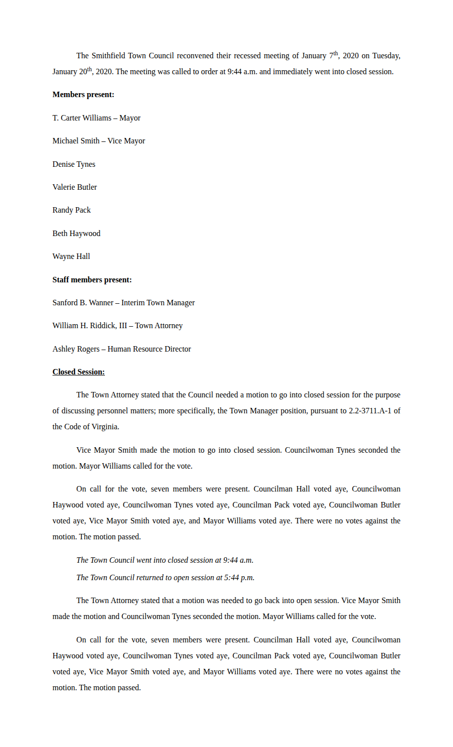The Smithfield Town Council reconvened their recessed meeting of January 7th, 2020 on Tuesday, January 20th, 2020. The meeting was called to order at 9:44 a.m. and immediately went into closed session.
Members present:
T. Carter Williams – Mayor
Michael Smith – Vice Mayor
Denise Tynes
Valerie Butler
Randy Pack
Beth Haywood
Wayne Hall
Staff members present:
Sanford B. Wanner – Interim Town Manager
William H. Riddick, III – Town Attorney
Ashley Rogers – Human Resource Director
Closed Session:
The Town Attorney stated that the Council needed a motion to go into closed session for the purpose of discussing personnel matters; more specifically, the Town Manager position, pursuant to 2.2-3711.A-1 of the Code of Virginia.
Vice Mayor Smith made the motion to go into closed session. Councilwoman Tynes seconded the motion. Mayor Williams called for the vote.
On call for the vote, seven members were present. Councilman Hall voted aye, Councilwoman Haywood voted aye, Councilwoman Tynes voted aye, Councilman Pack voted aye, Councilwoman Butler voted aye, Vice Mayor Smith voted aye, and Mayor Williams voted aye. There were no votes against the motion. The motion passed.
The Town Council went into closed session at 9:44 a.m.
The Town Council returned to open session at 5:44 p.m.
The Town Attorney stated that a motion was needed to go back into open session. Vice Mayor Smith made the motion and Councilwoman Tynes seconded the motion. Mayor Williams called for the vote.
On call for the vote, seven members were present. Councilman Hall voted aye, Councilwoman Haywood voted aye, Councilwoman Tynes voted aye, Councilman Pack voted aye, Councilwoman Butler voted aye, Vice Mayor Smith voted aye, and Mayor Williams voted aye. There were no votes against the motion. The motion passed.